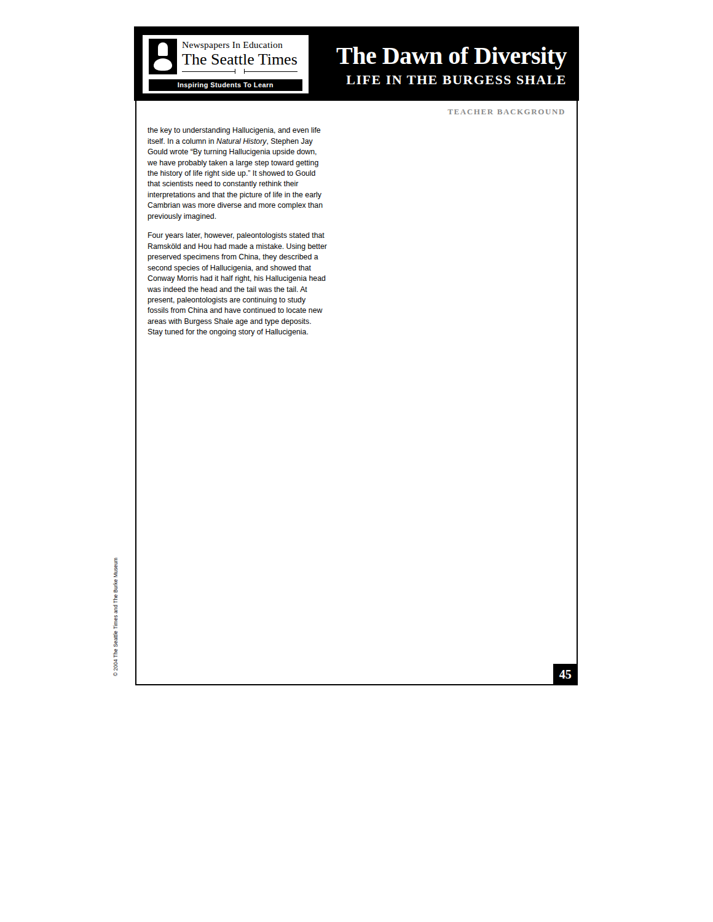© 2004 The Seattle Times and The Burke Museum
Newspapers In Education
The Seattle Times
Inspiring Students To Learn
The Dawn of Diversity
LIFE IN THE BURGESS SHALE
TEACHER BACKGROUND
the key to understanding Hallucigenia, and even life itself. In a column in Natural History, Stephen Jay Gould wrote “By turning Hallucigenia upside down, we have probably taken a large step toward getting the history of life right side up.” It showed to Gould that scientists need to constantly rethink their interpretations and that the picture of life in the early Cambrian was more diverse and more complex than previously imagined.
Four years later, however, paleontologists stated that Ramsköld and Hou had made a mistake. Using better preserved specimens from China, they described a second species of Hallucigenia, and showed that Conway Morris had it half right, his Hallucigenia head was indeed the head and the tail was the tail. At present, paleontologists are continuing to study fossils from China and have continued to locate new areas with Burgess Shale age and type deposits. Stay tuned for the ongoing story of Hallucigenia.
45